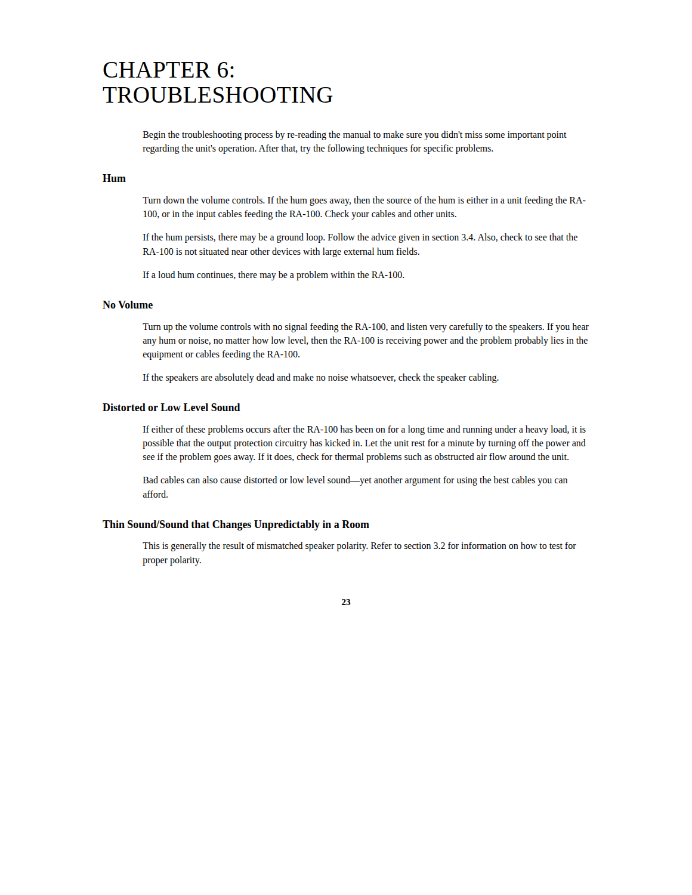CHAPTER 6:
TROUBLESHOOTING
Begin the troubleshooting process by re-reading the manual to make sure you didn't miss some important point regarding the unit's operation. After that, try the following techniques for specific problems.
Hum
Turn down the volume controls. If the hum goes away, then the source of the hum is either in a unit feeding the RA-100, or in the input cables feeding the RA-100. Check your cables and other units.
If the hum persists, there may be a ground loop. Follow the advice given in section 3.4. Also, check to see that the RA-100 is not situated near other devices with large external hum fields.
If a loud hum continues, there may be a problem within the RA-100.
No Volume
Turn up the volume controls with no signal feeding the RA-100, and listen very carefully to the speakers. If you hear any hum or noise, no matter how low level, then the RA-100 is receiving power and the problem probably lies in the equipment or cables feeding the RA-100.
If the speakers are absolutely dead and make no noise whatsoever, check the speaker cabling.
Distorted or Low Level Sound
If either of these problems occurs after the RA-100 has been on for a long time and running under a heavy load, it is possible that the output protection circuitry has kicked in. Let the unit rest for a minute by turning off the power and see if the problem goes away. If it does, check for thermal problems such as obstructed air flow around the unit.
Bad cables can also cause distorted or low level sound—yet another argument for using the best cables you can afford.
Thin Sound/Sound that Changes Unpredictably in a Room
This is generally the result of mismatched speaker polarity. Refer to section 3.2 for information on how to test for proper polarity.
23